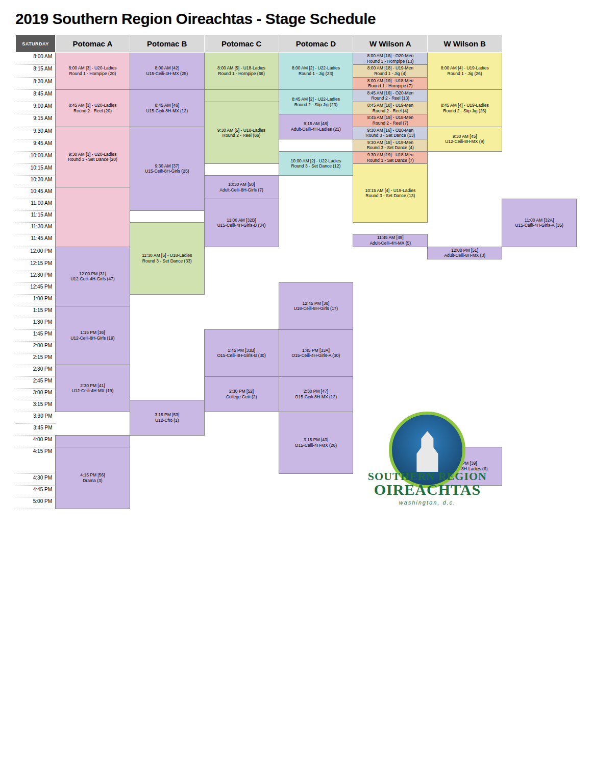2019 Southern Region Oireachtas - Stage Schedule
| SATURDAY | Potomac A | Potomac B | Potomac C | Potomac D | W Wilson A | W Wilson B |
| --- | --- | --- | --- | --- | --- | --- |
| 8:00 AM | 8:00 AM [3] - U20-Ladies Round 1 - Hornpipe (20) | 8:00 AM [42] U15-Ceili-4H-MX (25) | 8:00 AM [5] - U18-Ladies Round 1 - Hornpipe (66) | 8:00 AM [2] - U22-Ladies Round 1 - Jig (23) | 8:00 AM [16] - O20-Men Round 1 - Hornpipe (13) | 8:00 AM [4] - U19-Ladies Round 1 - Jig (26) |
| 8:15 AM | 8:00 AM [18] - U19-Men Round 1 - Jig (4) |
| 8:30 AM | 8:00 AM [19] - U18-Men Round 1 - Hornpipe (7) |
| 8:45 AM | 8:45 AM [3] - U20-Ladies Round 2 - Reel (20) | 8:45 AM [46] U15-Ceili-8H-MX (12) | | 8:45 AM [2] - U22-Ladies Round 2 - Slip Jig (23) | 8:45 AM [16] - O20-Men Round 2 - Reel (13) | 8:45 AM [4] - U19-Ladies Round 2 - Slip Jig (26) |
| 9:00 AM | 9:30 AM [5] - U18-Ladies Round 2 - Reel (66) | 8:45 AM [18] - U19-Men Round 2 - Reel (4) |
| 9:15 AM | 9:15 AM [48] Adult-Ceili-4H-Ladies (21) | 8:45 AM [19] - U18-Men Round 2 - Reel (7) |
| 9:30 AM | 9:30 AM [3] - U20-Ladies Round 3 - Set Dance (20) | 9:30 AM [37] U15-Ceili-8H-Girls (25) | 9:30 AM [16] - O20-Men Round 3 - Set Dance (13) | 9:30 AM [45] U12-Ceili-8H-MX (9) |
| 9:45 AM | | 9:30 AM [18] - U19-Men Round 3 - Set Dance (4) |
| 10:00 AM | 10:00 AM [2] - U22-Ladies Round 3 - Set Dance (12) | 9:30 AM [19] - U18-Men Round 3 - Set Dance (7) | |
| 10:15 AM | | 10:15 AM [4] - U19-Ladies Round 3 - Set Dance (13) |
| 10:30 AM | 10:30 AM [50] Adult-Ceili-8H-Girls (7) | | |
| 10:45 AM | | | |
| 11:00 AM | 11:00 AM [32B] U15-Ceili-4H-Girls-B (34) | | | 11:00 AM [32A] U15-Ceili-4H-Girls-A (35) |
| 11:15 AM | | |
| 11:30 AM | 11:30 AM [5] - U18-Ladies Round 3 - Set Dance (33) | |
| 11:45 AM | | 11:45 AM [49] Adult-Ceili-4H-MX (5) |
| 12:00 PM | 12:00 PM [31] U12-Ceili-4H-Girls (47) | | | | 12:00 PM [51] Adult-Ceili-8H-MX (3) |
| 12:15 PM | | | | |
| 12:30 PM | | | | |
| 12:45 PM | | 12:45 PM [38] U18-Ceili-8H-Girls (17) | | |
| 1:00 PM | | | | |
| 1:15 PM | 1:15 PM [36] U12-Ceili-8H-Girls (19) | | | | |
| 1:30 PM | | | | |
| 1:45 PM | | 1:45 PM [33B] O15-Ceili-4H-Girls-B (30) | 1:45 PM [33A] O15-Ceili-4H-Girls-A (30) | | |
| 2:00 PM | | | |
| 2:15 PM | | | |
| 2:30 PM | 2:30 PM [41] U12-Ceili-4H-MX (19) | | | |
| 2:45 PM | | 2:30 PM [52] College Ceili (2) | 2:30 PM [47] O15-Ceili-8H-MX (12) | | |
| 3:00 PM | | | |
| 3:15 PM | 3:15 PM [53] U12-Cho (1) | | |
| 3:30 PM | | | 3:15 PM [43] O15-Ceili-4H-MX (26) | SOUTHERN REGION OIREACHTAS washington, d.c. | |
| 3:45 PM | | | |
| 4:00 PM | | | | |
| 4:15 PM | 4:15 PM [56] Drama (3) | | | 4:15 PM [39] O18-Ceili-8H-Ladies (6) | |
| 4:30 PM | | | |
| 4:45 PM | | | | |
| 5:00 PM | | | | |